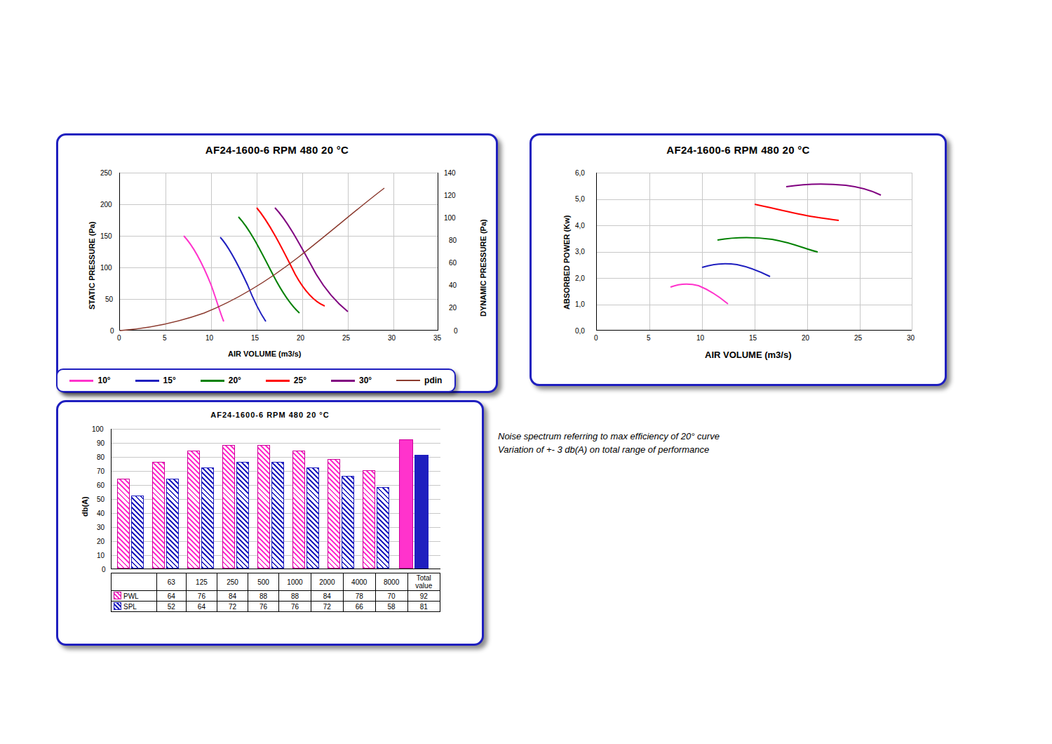STATIC / DYNAMIC PRESSURE CHART
AF24-1600-6 RPM 480 20 °C
250 200 150 100 50 0 140 120 100 80 60 40 20 0 0 5 10 15 20 25 30 35 AIR VOLUME (m3/s) STATIC PRESSURE (Pa) DYNAMIC PRESSURE (Pa)
10° 15° 20° 25° 30° pdin
ABSORBED POWER CHART
AF24-1600-6 RPM 480 20 °C
6,0 5,0 4,0 3,0 2,0 1,0 0,0 0 5 10 15 20 25 30 AIR VOLUME (m3/s) ABSORBED POWER (Kw)
NOISE SPECTRUM NOTE
Noise spectrum referring to max efficiency of 20° curve
Variation of +- 3 db(A) on total range of performance
NOISE SPECTRUM CHART
AF24-1600-6 RPM 480 20 °C
100 90 80 70 60 50 40 30 20 10 0 db(A)
| | 63 | 125 | 250 | 500 | 1000 | 2000 | 4000 | 8000 | Total value |
| PWL | 64 | 76 | 84 | 88 | 88 | 84 | 78 | 70 | 92 |
| SPL | 52 | 64 | 72 | 76 | 76 | 72 | 66 | 58 | 81 |